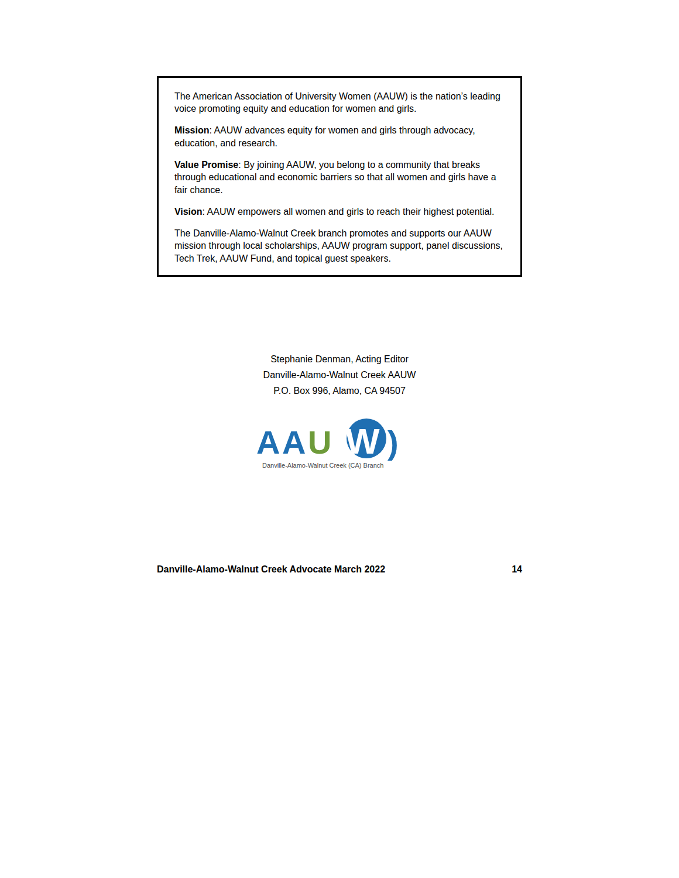The American Association of University Women (AAUW) is the nation’s leading voice promoting equity and education for women and girls.
Mission: AAUW advances equity for women and girls through advocacy, education, and research.
Value Promise: By joining AAUW, you belong to a community that breaks through educational and economic barriers so that all women and girls have a fair chance.
Vision: AAUW empowers all women and girls to reach their highest potential.
The Danville-Alamo-Walnut Creek branch promotes and supports our AAUW mission through local scholarships, AAUW program support, panel discussions, Tech Trek, AAUW Fund, and topical guest speakers.
Stephanie Denman, Acting Editor
Danville-Alamo-Walnut Creek AAUW
P.O. Box 996, Alamo, CA 94507
A A U W ) Danville-Alamo-Walnut Creek (CA) Branch
Danville-Alamo-Walnut Creek Advocate March 2022 14